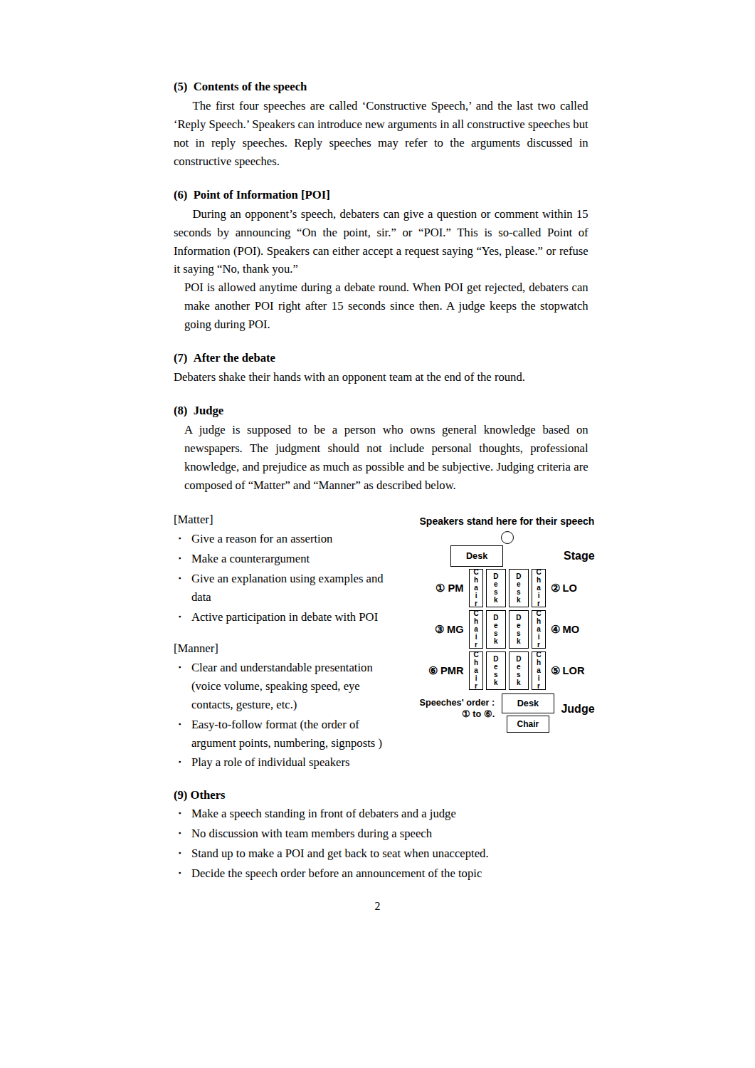(5) Contents of the speech
The first four speeches are called ‘Constructive Speech,’ and the last two called ‘Reply Speech.’ Speakers can introduce new arguments in all constructive speeches but not in reply speeches. Reply speeches may refer to the arguments discussed in constructive speeches.
(6) Point of Information [POI]
During an opponent’s speech, debaters can give a question or comment within 15 seconds by announcing “On the point, sir.” or “POI.” This is so-called Point of Information (POI). Speakers can either accept a request saying “Yes, please.” or refuse it saying “No, thank you.”
POI is allowed anytime during a debate round. When POI get rejected, debaters can make another POI right after 15 seconds since then. A judge keeps the stopwatch going during POI.
(7) After the debate
Debaters shake their hands with an opponent team at the end of the round.
(8) Judge
A judge is supposed to be a person who owns general knowledge based on newspapers. The judgment should not include personal thoughts, professional knowledge, and prejudice as much as possible and be subjective. Judging criteria are composed of “Matter” and “Manner” as described below.
[Matter]
Give a reason for an assertion
Make a counterargument
Give an explanation using examples and data
Active participation in debate with POI
[Manner]
Clear and understandable presentation (voice volume, speaking speed, eye contacts, gesture, etc.)
Easy-to-follow format (the order of argument points, numbering, signposts )
Play a role of individual speakers
Speakers stand here for their speech
Desk
Stage
① PM
Chair
Desk
Desk
Chair
② LO
③ MG
Chair
Desk
Desk
Chair
④ MO
⑥ PMR
Chair
Desk
Desk
Chair
⑤ LOR
Speeches' order :
① to ⑥.
Desk
Chair
Judge
(9) Others
Make a speech standing in front of debaters and a judge
No discussion with team members during a speech
Stand up to make a POI and get back to seat when unaccepted.
Decide the speech order before an announcement of the topic
2